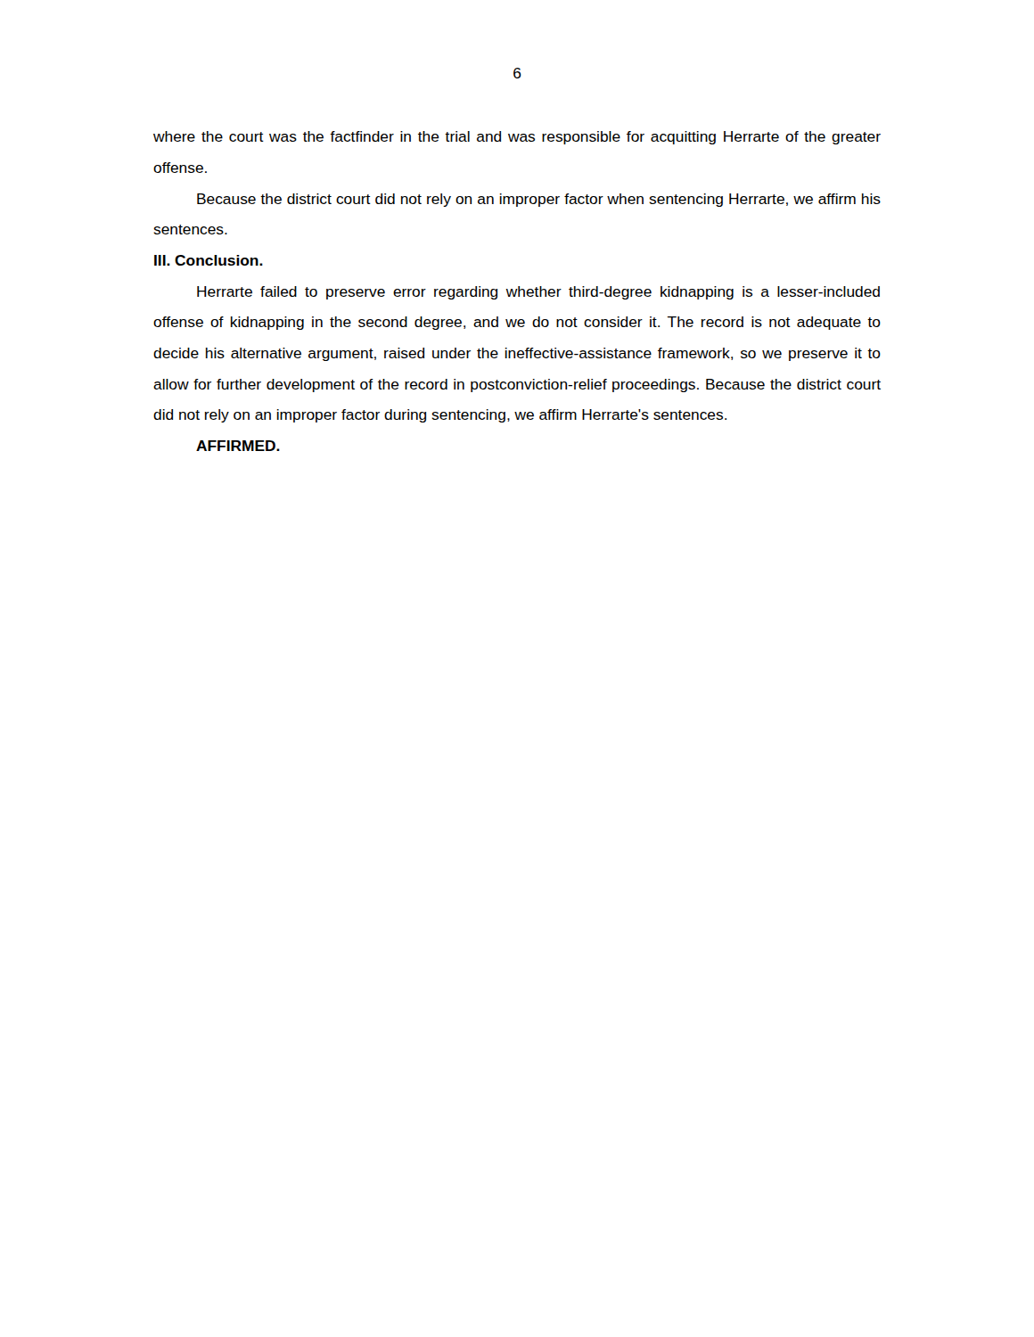6
where the court was the factfinder in the trial and was responsible for acquitting Herrarte of the greater offense.
Because the district court did not rely on an improper factor when sentencing Herrarte, we affirm his sentences.
III. Conclusion.
Herrarte failed to preserve error regarding whether third-degree kidnapping is a lesser-included offense of kidnapping in the second degree, and we do not consider it. The record is not adequate to decide his alternative argument, raised under the ineffective-assistance framework, so we preserve it to allow for further development of the record in postconviction-relief proceedings. Because the district court did not rely on an improper factor during sentencing, we affirm Herrarte's sentences.
AFFIRMED.